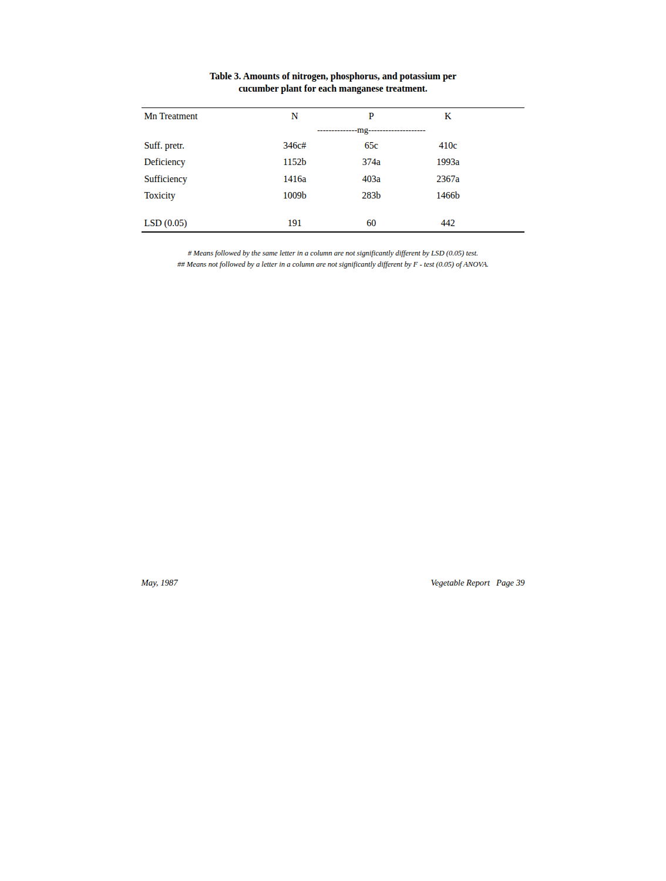Table 3. Amounts of nitrogen, phosphorus, and potassium per
cucumber plant for each manganese treatment.
| Mn Treatment | N | P | K | |
| --- | --- | --- | --- | --- |
| | --------------mg-------------------- | |
| Suff. pretr. | 346c# | 65c | 410c | |
| Deficiency | 1152b | 374a | 1993a | |
| Sufficiency | 1416a | 403a | 2367a | |
| Toxicity | 1009b | 283b | 1466b | |
| LSD (0.05) | 191 | 60 | 442 | |
# Means followed by the same letter in a column are not significantly different by LSD (0.05) test.
## Means not followed by a letter in a column are not significantly different by F - test (0.05) of ANOVA.
May, 1987 Vegetable Report Page 39